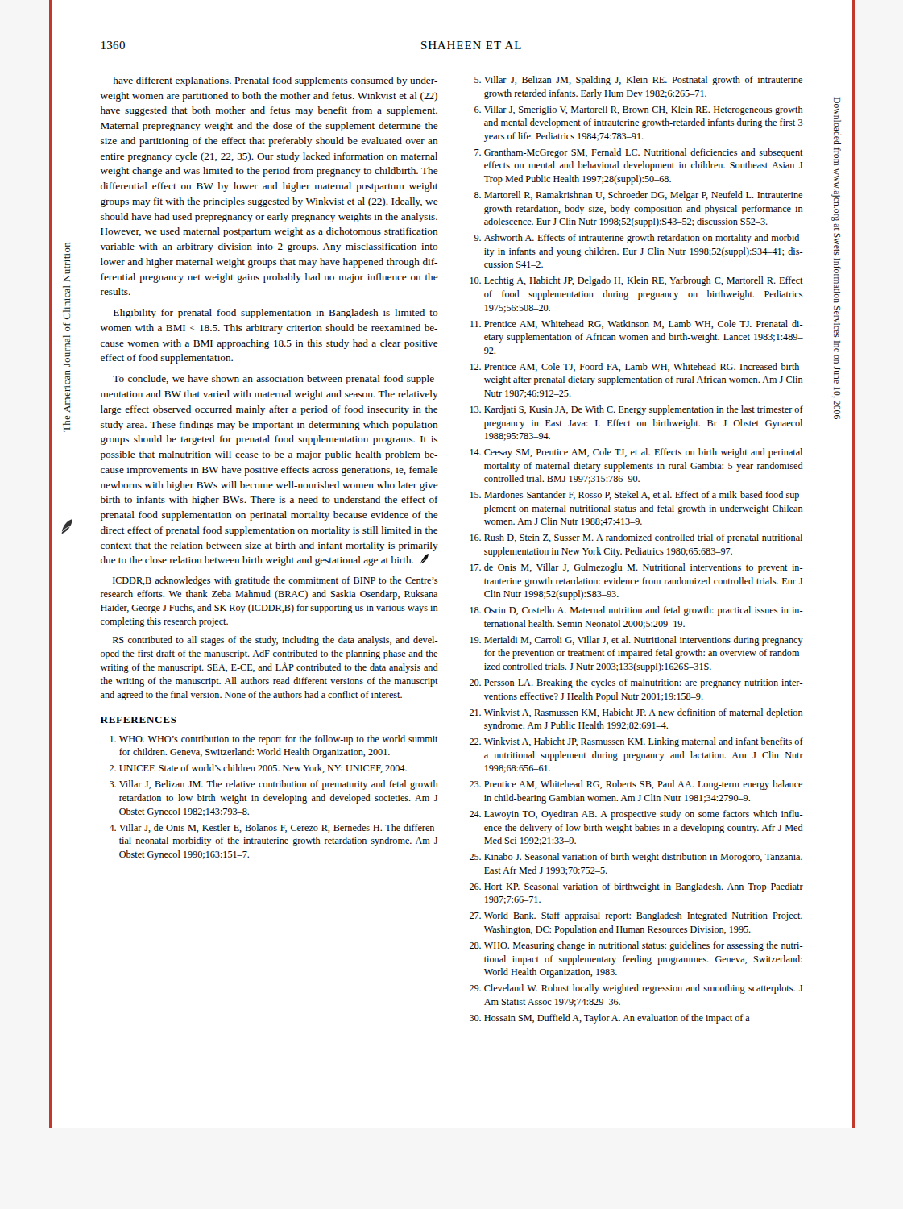The American Journal of Clinical Nutrition
Downloaded from www.ajcn.org at Swets Information Services Inc on June 10, 2006
1360 Shaheen et al
have different explanations. Prenatal food supplements consumed by underweight women are partitioned to both the mother and fetus. Winkvist et al (22) have suggested that both mother and fetus may benefit from a supplement. Maternal prepregnancy weight and the dose of the supplement determine the size and partitioning of the effect that preferably should be evaluated over an entire pregnancy cycle (21, 22, 35). Our study lacked information on maternal weight change and was limited to the period from pregnancy to childbirth. The differential effect on BW by lower and higher maternal postpartum weight groups may fit with the principles suggested by Winkvist et al (22). Ideally, we should have had used prepregnancy or early pregnancy weights in the analysis. However, we used maternal postpartum weight as a dichotomous stratification variable with an arbitrary division into 2 groups. Any misclassification into lower and higher maternal weight groups that may have happened through differential pregnancy net weight gains probably had no major influence on the results.
Eligibility for prenatal food supplementation in Bangladesh is limited to women with a BMI < 18.5. This arbitrary criterion should be reexamined because women with a BMI approaching 18.5 in this study had a clear positive effect of food supplementation.
To conclude, we have shown an association between prenatal food supplementation and BW that varied with maternal weight and season. The relatively large effect observed occurred mainly after a period of food insecurity in the study area. These findings may be important in determining which population groups should be targeted for prenatal food supplementation programs. It is possible that malnutrition will cease to be a major public health problem because improvements in BW have positive effects across generations, ie, female newborns with higher BWs will become well-nourished women who later give birth to infants with higher BWs. There is a need to understand the effect of prenatal food supplementation on perinatal mortality because evidence of the direct effect of prenatal food supplementation on mortality is still limited in the context that the relation between size at birth and infant mortality is primarily due to the close relation between birth weight and gestational age at birth.
ICDDR,B acknowledges with gratitude the commitment of BINP to the Centre’s research efforts. We thank Zeba Mahmud (BRAC) and Saskia Osendarp, Ruksana Haider, George J Fuchs, and SK Roy (ICDDR,B) for supporting us in various ways in completing this research project.
RS contributed to all stages of the study, including the data analysis, and developed the first draft of the manuscript. AdF contributed to the planning phase and the writing of the manuscript. SEA, E-CE, and LÅP contributed to the data analysis and the writing of the manuscript. All authors read different versions of the manuscript and agreed to the final version. None of the authors had a conflict of interest.
REFERENCES
WHO. WHO’s contribution to the report for the follow-up to the world summit for children. Geneva, Switzerland: World Health Organization, 2001.
UNICEF. State of world’s children 2005. New York, NY: UNICEF, 2004.
Villar J, Belizan JM. The relative contribution of prematurity and fetal growth retardation to low birth weight in developing and developed societies. Am J Obstet Gynecol 1982;143:793–8.
Villar J, de Onis M, Kestler E, Bolanos F, Cerezo R, Bernedes H. The differential neonatal morbidity of the intrauterine growth retardation syndrome. Am J Obstet Gynecol 1990;163:151–7.
Villar J, Belizan JM, Spalding J, Klein RE. Postnatal growth of intrauterine growth retarded infants. Early Hum Dev 1982;6:265–71.
Villar J, Smeriglio V, Martorell R, Brown CH, Klein RE. Heterogeneous growth and mental development of intrauterine growth-retarded infants during the first 3 years of life. Pediatrics 1984;74:783–91.
Grantham-McGregor SM, Fernald LC. Nutritional deficiencies and subsequent effects on mental and behavioral development in children. Southeast Asian J Trop Med Public Health 1997;28(suppl):50–68.
Martorell R, Ramakrishnan U, Schroeder DG, Melgar P, Neufeld L. Intrauterine growth retardation, body size, body composition and physical performance in adolescence. Eur J Clin Nutr 1998;52(suppl):S43–52; discussion S52–3.
Ashworth A. Effects of intrauterine growth retardation on mortality and morbidity in infants and young children. Eur J Clin Nutr 1998;52(suppl):S34–41; discussion S41–2.
Lechtig A, Habicht JP, Delgado H, Klein RE, Yarbrough C, Martorell R. Effect of food supplementation during pregnancy on birthweight. Pediatrics 1975;56:508–20.
Prentice AM, Whitehead RG, Watkinson M, Lamb WH, Cole TJ. Prenatal dietary supplementation of African women and birth-weight. Lancet 1983;1:489–92.
Prentice AM, Cole TJ, Foord FA, Lamb WH, Whitehead RG. Increased birthweight after prenatal dietary supplementation of rural African women. Am J Clin Nutr 1987;46:912–25.
Kardjati S, Kusin JA, De With C. Energy supplementation in the last trimester of pregnancy in East Java: I. Effect on birthweight. Br J Obstet Gynaecol 1988;95:783–94.
Ceesay SM, Prentice AM, Cole TJ, et al. Effects on birth weight and perinatal mortality of maternal dietary supplements in rural Gambia: 5 year randomised controlled trial. BMJ 1997;315:786–90.
Mardones-Santander F, Rosso P, Stekel A, et al. Effect of a milk-based food supplement on maternal nutritional status and fetal growth in underweight Chilean women. Am J Clin Nutr 1988;47:413–9.
Rush D, Stein Z, Susser M. A randomized controlled trial of prenatal nutritional supplementation in New York City. Pediatrics 1980;65:683–97.
de Onis M, Villar J, Gulmezoglu M. Nutritional interventions to prevent intrauterine growth retardation: evidence from randomized controlled trials. Eur J Clin Nutr 1998;52(suppl):S83–93.
Osrin D, Costello A. Maternal nutrition and fetal growth: practical issues in international health. Semin Neonatol 2000;5:209–19.
Merialdi M, Carroli G, Villar J, et al. Nutritional interventions during pregnancy for the prevention or treatment of impaired fetal growth: an overview of randomized controlled trials. J Nutr 2003;133(suppl):1626S–31S.
Persson LA. Breaking the cycles of malnutrition: are pregnancy nutrition interventions effective? J Health Popul Nutr 2001;19:158–9.
Winkvist A, Rasmussen KM, Habicht JP. A new definition of maternal depletion syndrome. Am J Public Health 1992;82:691–4.
Winkvist A, Habicht JP, Rasmussen KM. Linking maternal and infant benefits of a nutritional supplement during pregnancy and lactation. Am J Clin Nutr 1998;68:656–61.
Prentice AM, Whitehead RG, Roberts SB, Paul AA. Long-term energy balance in child-bearing Gambian women. Am J Clin Nutr 1981;34:2790–9.
Lawoyin TO, Oyediran AB. A prospective study on some factors which influence the delivery of low birth weight babies in a developing country. Afr J Med Med Sci 1992;21:33–9.
Kinabo J. Seasonal variation of birth weight distribution in Morogoro, Tanzania. East Afr Med J 1993;70:752–5.
Hort KP. Seasonal variation of birthweight in Bangladesh. Ann Trop Paediatr 1987;7:66–71.
World Bank. Staff appraisal report: Bangladesh Integrated Nutrition Project. Washington, DC: Population and Human Resources Division, 1995.
WHO. Measuring change in nutritional status: guidelines for assessing the nutritional impact of supplementary feeding programmes. Geneva, Switzerland: World Health Organization, 1983.
Cleveland W. Robust locally weighted regression and smoothing scatterplots. J Am Statist Assoc 1979;74:829–36.
Hossain SM, Duffield A, Taylor A. An evaluation of the impact of a